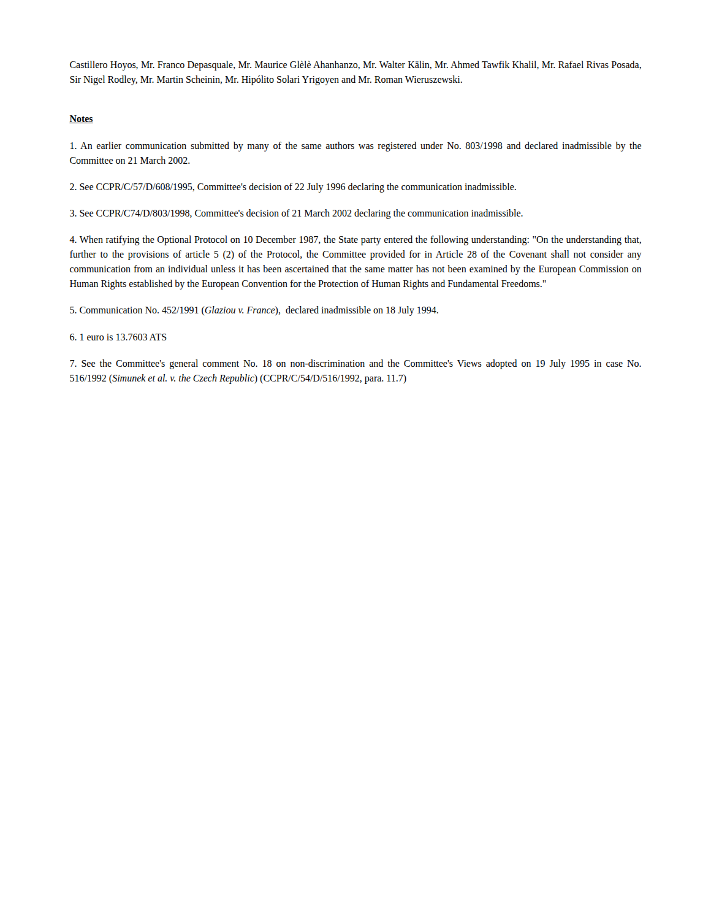Castillero Hoyos, Mr. Franco Depasquale, Mr. Maurice Glèlè Ahanhanzo, Mr. Walter Kälin, Mr. Ahmed Tawfik Khalil, Mr. Rafael Rivas Posada, Sir Nigel Rodley, Mr. Martin Scheinin, Mr. Hipólito Solari Yrigoyen and Mr. Roman Wieruszewski.
Notes
1. An earlier communication submitted by many of the same authors was registered under No. 803/1998 and declared inadmissible by the Committee on 21 March 2002.
2. See CCPR/C/57/D/608/1995, Committee's decision of 22 July 1996 declaring the communication inadmissible.
3. See CCPR/C74/D/803/1998, Committee's decision of 21 March 2002 declaring the communication inadmissible.
4. When ratifying the Optional Protocol on 10 December 1987, the State party entered the following understanding: "On the understanding that, further to the provisions of article 5 (2) of the Protocol, the Committee provided for in Article 28 of the Covenant shall not consider any communication from an individual unless it has been ascertained that the same matter has not been examined by the European Commission on Human Rights established by the European Convention for the Protection of Human Rights and Fundamental Freedoms."
5. Communication No. 452/1991 (Glaziou v. France), declared inadmissible on 18 July 1994.
6. 1 euro is 13.7603 ATS
7. See the Committee's general comment No. 18 on non-discrimination and the Committee's Views adopted on 19 July 1995 in case No. 516/1992 (Simunek et al. v. the Czech Republic) (CCPR/C/54/D/516/1992, para. 11.7)